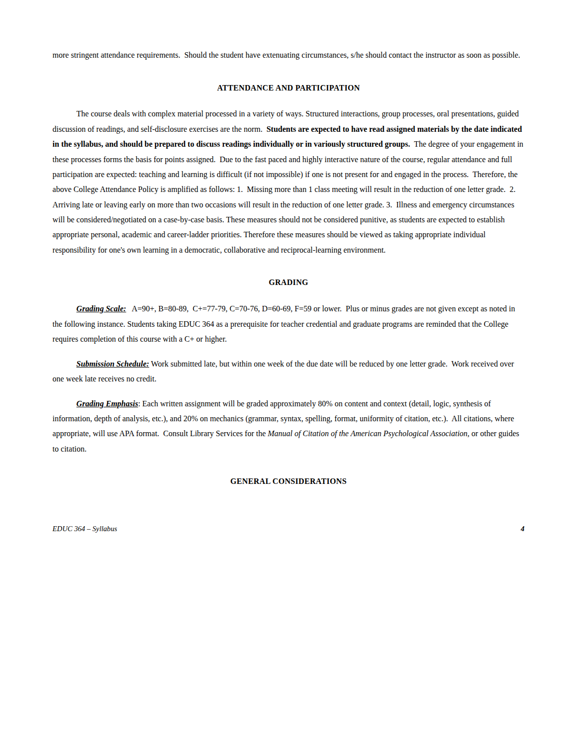more stringent attendance requirements. Should the student have extenuating circumstances, s/he should contact the instructor as soon as possible.
ATTENDANCE AND PARTICIPATION
The course deals with complex material processed in a variety of ways. Structured interactions, group processes, oral presentations, guided discussion of readings, and self-disclosure exercises are the norm. Students are expected to have read assigned materials by the date indicated in the syllabus, and should be prepared to discuss readings individually or in variously structured groups. The degree of your engagement in these processes forms the basis for points assigned. Due to the fast paced and highly interactive nature of the course, regular attendance and full participation are expected: teaching and learning is difficult (if not impossible) if one is not present for and engaged in the process. Therefore, the above College Attendance Policy is amplified as follows: 1. Missing more than 1 class meeting will result in the reduction of one letter grade. 2. Arriving late or leaving early on more than two occasions will result in the reduction of one letter grade. 3. Illness and emergency circumstances will be considered/negotiated on a case-by-case basis. These measures should not be considered punitive, as students are expected to establish appropriate personal, academic and career-ladder priorities. Therefore these measures should be viewed as taking appropriate individual responsibility for one's own learning in a democratic, collaborative and reciprocal-learning environment.
GRADING
Grading Scale: A=90+, B=80-89, C+=77-79, C=70-76, D=60-69, F=59 or lower. Plus or minus grades are not given except as noted in the following instance. Students taking EDUC 364 as a prerequisite for teacher credential and graduate programs are reminded that the College requires completion of this course with a C+ or higher.
Submission Schedule: Work submitted late, but within one week of the due date will be reduced by one letter grade. Work received over one week late receives no credit.
Grading Emphasis: Each written assignment will be graded approximately 80% on content and context (detail, logic, synthesis of information, depth of analysis, etc.), and 20% on mechanics (grammar, syntax, spelling, format, uniformity of citation, etc.). All citations, where appropriate, will use APA format. Consult Library Services for the Manual of Citation of the American Psychological Association, or other guides to citation.
GENERAL CONSIDERATIONS
EDUC 364 – Syllabus 4